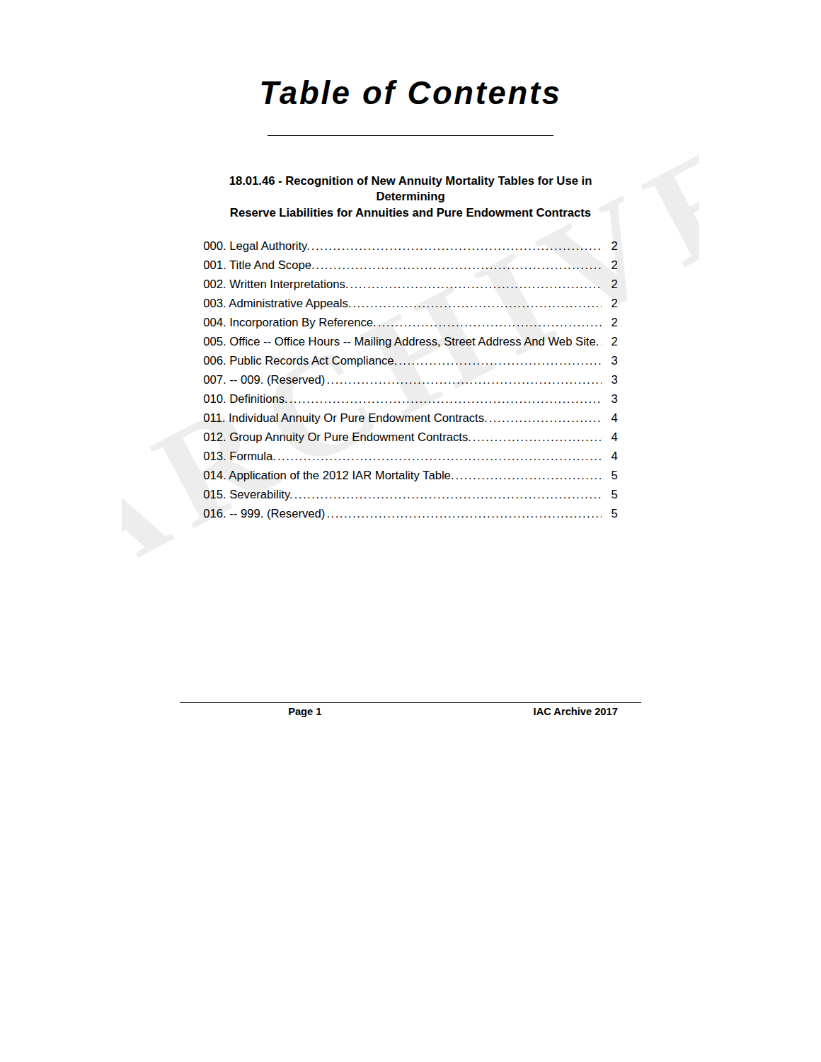ARCHIVE
Table of Contents
18.01.46 - Recognition of New Annuity Mortality Tables for Use in Determining Reserve Liabilities for Annuities and Pure Endowment Contracts
000. Legal Authority.................................................................................................... 2
001. Title And Scope................................................................................................... 2
002. Written Interpretations........................................................................................ 2
003. Administrative Appeals..................................................................................... 2
004. Incorporation By Reference.............................................................................. 2
005. Office -- Office Hours -- Mailing Address, Street Address And Web Site......... 2
006. Public Records Act Compliance.......................................................................... 3
007. -- 009. (Reserved)............................................................................................... 3
010. Definitions.......................................................................................................... 3
011. Individual Annuity Or Pure Endowment Contracts............................................ 4
012. Group Annuity Or Pure Endowment Contracts................................................. 4
013. Formula.............................................................................................................. 4
014. Application of the 2012 IAR Mortality Table...................................................... 5
015. Severability........................................................................................................ 5
016. -- 999. (Reserved)............................................................................................... 5
Page 1 IAC Archive 2017